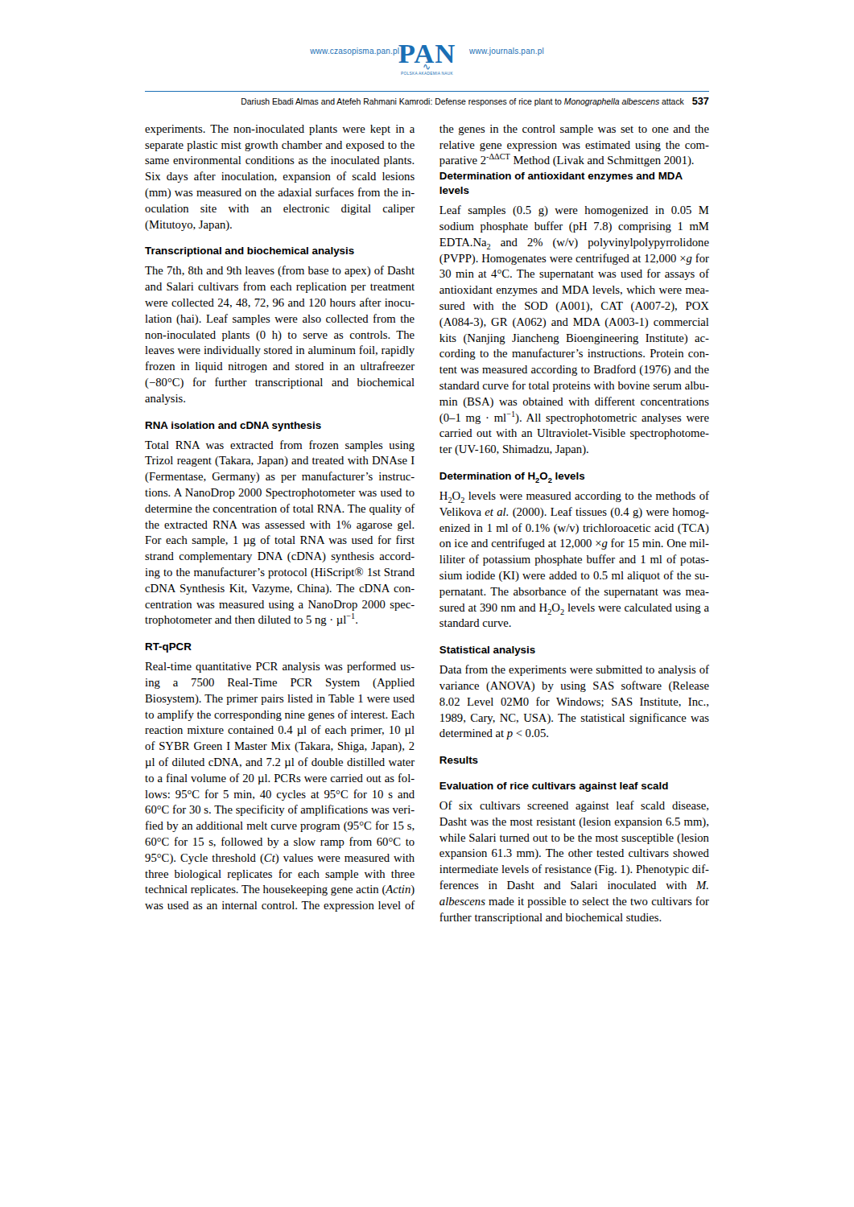www.czasopisma.pan.pl www.journals.pan.pl
PAN
∿
POLSKA AKADEMIA NAUK
Dariush Ebadi Almas and Atefeh Rahmani Kamrodi: Defense responses of rice plant to Monographella albescens attack
537
experiments. The non-inoculated plants were kept in a separate plastic mist growth chamber and exposed to the same environmental conditions as the inoculated plants. Six days after inoculation, expansion of scald lesions (mm) was measured on the adaxial surfaces from the inoculation site with an electronic digital caliper (Mitutoyo, Japan).
Transcriptional and biochemical analysis
The 7th, 8th and 9th leaves (from base to apex) of Dasht and Salari cultivars from each replication per treatment were collected 24, 48, 72, 96 and 120 hours after inoculation (hai). Leaf samples were also collected from the non-inoculated plants (0 h) to serve as controls. The leaves were individually stored in aluminum foil, rapidly frozen in liquid nitrogen and stored in an ultrafreezer (−80°C) for further transcriptional and biochemical analysis.
RNA isolation and cDNA synthesis
Total RNA was extracted from frozen samples using Trizol reagent (Takara, Japan) and treated with DNAse I (Fermentase, Germany) as per manufacturer’s instructions. A NanoDrop 2000 Spectrophotometer was used to determine the concentration of total RNA. The quality of the extracted RNA was assessed with 1% agarose gel. For each sample, 1 µg of total RNA was used for first strand complementary DNA (cDNA) synthesis according to the manufacturer’s protocol (HiScript® 1st Strand cDNA Synthesis Kit, Vazyme, China). The cDNA concentration was measured using a NanoDrop 2000 spectrophotometer and then diluted to 5 ng · µl−1.
RT-qPCR
Real-time quantitative PCR analysis was performed using a 7500 Real-Time PCR System (Applied Biosystem). The primer pairs listed in Table 1 were used to amplify the corresponding nine genes of interest. Each reaction mixture contained 0.4 µl of each primer, 10 µl of SYBR Green I Master Mix (Takara, Shiga, Japan), 2 µl of diluted cDNA, and 7.2 µl of double distilled water to a final volume of 20 µl. PCRs were carried out as follows: 95°C for 5 min, 40 cycles at 95°C for 10 s and 60°C for 30 s. The specificity of amplifications was verified by an additional melt curve program (95°C for 15 s, 60°C for 15 s, followed by a slow ramp from 60°C to 95°C). Cycle threshold (Ct) values were measured with three biological replicates for each sample with three technical replicates. The housekeeping gene actin (Actin) was used as an internal control. The expression level of the genes in the control sample was set to one and the relative gene expression was estimated using the comparative 2-ΔΔCT Method (Livak and Schmittgen 2001).
Determination of antioxidant enzymes and MDA levels
Leaf samples (0.5 g) were homogenized in 0.05 M sodium phosphate buffer (pH 7.8) comprising 1 mM EDTA.Na2 and 2% (w/v) polyvinylpolypyrrolidone (PVPP). Homogenates were centrifuged at 12,000 ×g for 30 min at 4°C. The supernatant was used for assays of antioxidant enzymes and MDA levels, which were measured with the SOD (A001), CAT (A007-2), POX (A084-3), GR (A062) and MDA (A003-1) commercial kits (Nanjing Jiancheng Bioengineering Institute) according to the manufacturer’s instructions. Protein content was measured according to Bradford (1976) and the standard curve for total proteins with bovine serum albumin (BSA) was obtained with different concentrations (0–1 mg · ml−1). All spectrophotometric analyses were carried out with an Ultraviolet-Visible spectrophotometer (UV-160, Shimadzu, Japan).
Determination of H2O2 levels
H2O2 levels were measured according to the methods of Velikova et al. (2000). Leaf tissues (0.4 g) were homogenized in 1 ml of 0.1% (w/v) trichloroacetic acid (TCA) on ice and centrifuged at 12,000 ×g for 15 min. One milliliter of potassium phosphate buffer and 1 ml of potassium iodide (KI) were added to 0.5 ml aliquot of the supernatant. The absorbance of the supernatant was measured at 390 nm and H2O2 levels were calculated using a standard curve.
Statistical analysis
Data from the experiments were submitted to analysis of variance (ANOVA) by using SAS software (Release 8.02 Level 02M0 for Windows; SAS Institute, Inc., 1989, Cary, NC, USA). The statistical significance was determined at p < 0.05.
Results
Evaluation of rice cultivars against leaf scald
Of six cultivars screened against leaf scald disease, Dasht was the most resistant (lesion expansion 6.5 mm), while Salari turned out to be the most susceptible (lesion expansion 61.3 mm). The other tested cultivars showed intermediate levels of resistance (Fig. 1). Phenotypic differences in Dasht and Salari inoculated with M. albescens made it possible to select the two cultivars for further transcriptional and biochemical studies.